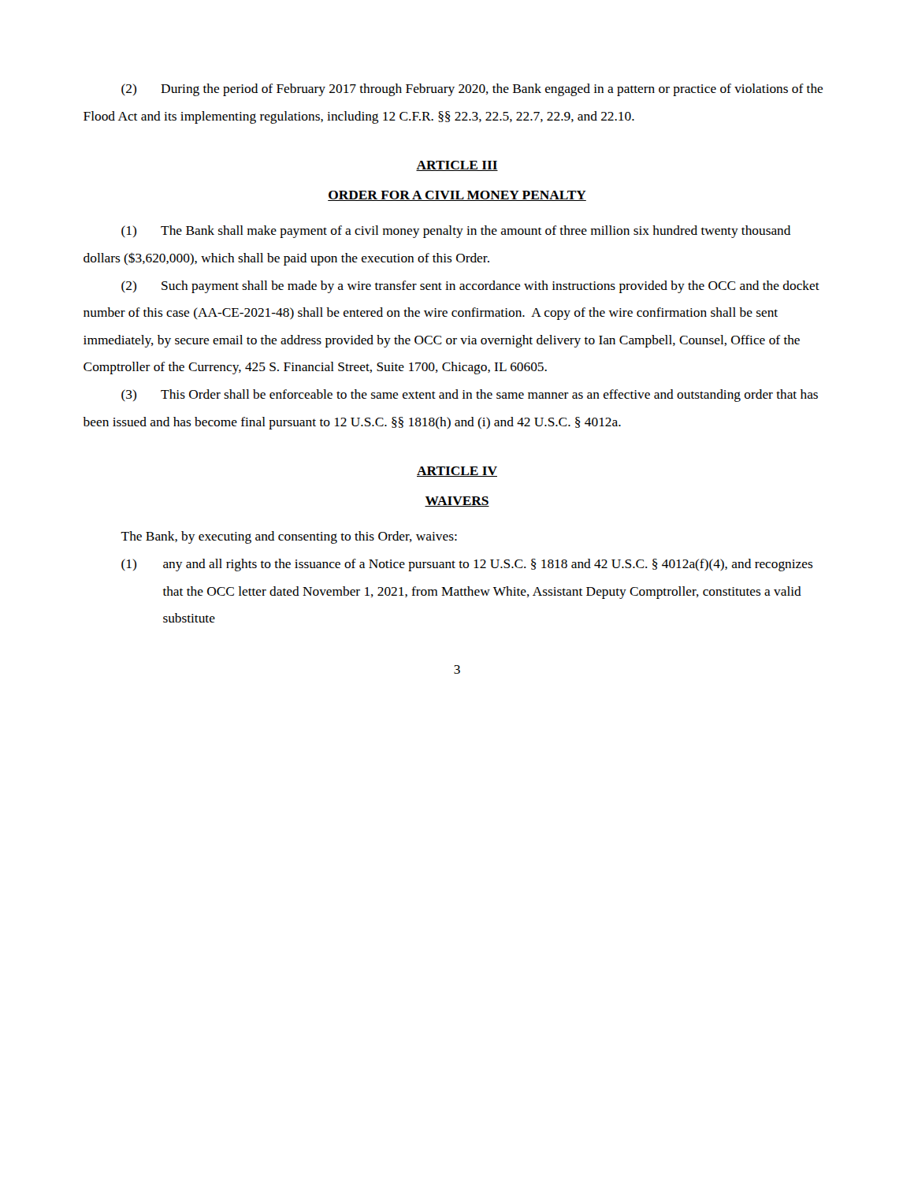(2) During the period of February 2017 through February 2020, the Bank engaged in a pattern or practice of violations of the Flood Act and its implementing regulations, including 12 C.F.R. §§ 22.3, 22.5, 22.7, 22.9, and 22.10.
ARTICLE III
ORDER FOR A CIVIL MONEY PENALTY
(1) The Bank shall make payment of a civil money penalty in the amount of three million six hundred twenty thousand dollars ($3,620,000), which shall be paid upon the execution of this Order.
(2) Such payment shall be made by a wire transfer sent in accordance with instructions provided by the OCC and the docket number of this case (AA-CE-2021-48) shall be entered on the wire confirmation. A copy of the wire confirmation shall be sent immediately, by secure email to the address provided by the OCC or via overnight delivery to Ian Campbell, Counsel, Office of the Comptroller of the Currency, 425 S. Financial Street, Suite 1700, Chicago, IL 60605.
(3) This Order shall be enforceable to the same extent and in the same manner as an effective and outstanding order that has been issued and has become final pursuant to 12 U.S.C. §§ 1818(h) and (i) and 42 U.S.C. § 4012a.
ARTICLE IV
WAIVERS
The Bank, by executing and consenting to this Order, waives:
(1)
any and all rights to the issuance of a Notice pursuant to 12 U.S.C. § 1818 and 42 U.S.C. § 4012a(f)(4), and recognizes that the OCC letter dated November 1, 2021, from Matthew White, Assistant Deputy Comptroller, constitutes a valid substitute
3